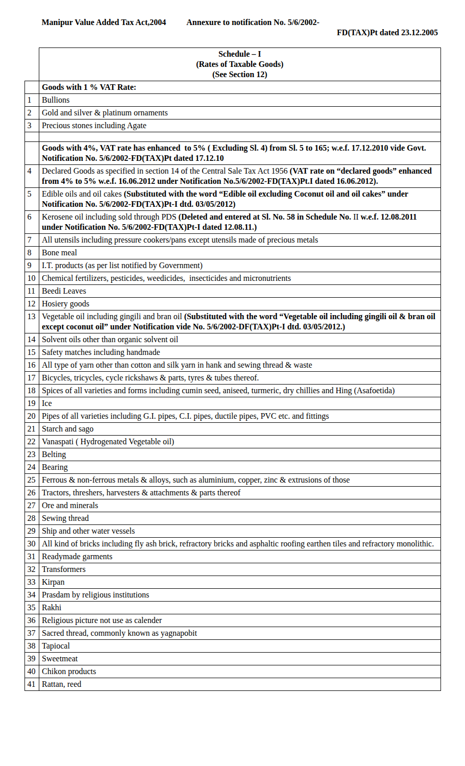| | Manipur Value Added Tax Act,2004 Annexure to notification No. 5/6/2002- FD(TAX)Pt dated 23.12.2005 |
| | Schedule – I (Rates of Taxable Goods) (See Section 12) |
| | Goods with 1 % VAT Rate: |
| 1 | Bullions |
| 2 | Gold and silver & platinum ornaments |
| 3 | Precious stones including Agate |
| | Goods with 4%, VAT rate has enhanced to 5% ( Excluding Sl. 4) from Sl. 5 to 165; w.e.f. 17.12.2010 vide Govt. Notification No. 5/6/2002-FD(TAX)Pt dated 17.12.10 |
| 4 | Declared Goods as specified in section 14 of the Central Sale Tax Act 1956 (VAT rate on “declared goods” enhanced from 4% to 5% w.e.f. 16.06.2012 under Notification No.5/6/2002-FD(TAX)Pt.I dated 16.06.2012). |
| 5 | Edible oils and oil cakes (Substituted with the word “Edible oil excluding Coconut oil and oil cakes” under Notification No. 5/6/2002-FD(TAX)Pt-I dtd. 03/05/2012) |
| 6 | Kerosene oil including sold through PDS (Deleted and entered at Sl. No. 58 in Schedule No. II w.e.f. 12.08.2011 under Notification No. 5/6/2002-FD(TAX)Pt-I dated 12.08.11.) |
| 7 | All utensils including pressure cookers/pans except utensils made of precious metals |
| 8 | Bone meal |
| 9 | I.T. products (as per list notified by Government) |
| 10 | Chemical fertilizers, pesticides, weedicides, insecticides and micronutrients |
| 11 | Beedi Leaves |
| 12 | Hosiery goods |
| 13 | Vegetable oil including gingili and bran oil (Substituted with the word “Vegetable oil including gingili oil & bran oil except coconut oil” under Notification vide No. 5/6/2002-DF(TAX)Pt-I dtd. 03/05/2012.) |
| 14 | Solvent oils other than organic solvent oil |
| 15 | Safety matches including handmade |
| 16 | All type of yarn other than cotton and silk yarn in hank and sewing thread & waste |
| 17 | Bicycles, tricycles, cycle rickshaws & parts, tyres & tubes thereof. |
| 18 | Spices of all varieties and forms including cumin seed, aniseed, turmeric, dry chillies and Hing (Asafoetida) |
| 19 | Ice |
| 20 | Pipes of all varieties including G.I. pipes, C.I. pipes, ductile pipes, PVC etc. and fittings |
| 21 | Starch and sago |
| 22 | Vanaspati ( Hydrogenated Vegetable oil) |
| 23 | Belting |
| 24 | Bearing |
| 25 | Ferrous & non-ferrous metals & alloys, such as aluminium, copper, zinc & extrusions of those |
| 26 | Tractors, threshers, harvesters & attachments & parts thereof |
| 27 | Ore and minerals |
| 28 | Sewing thread |
| 29 | Ship and other water vessels |
| 30 | All kind of bricks including fly ash brick, refractory bricks and asphaltic roofing earthen tiles and refractory monolithic. |
| 31 | Readymade garments |
| 32 | Transformers |
| 33 | Kirpan |
| 34 | Prasdam by religious institutions |
| 35 | Rakhi |
| 36 | Religious picture not use as calender |
| 37 | Sacred thread, commonly known as yagnapobit |
| 38 | Tapiocal |
| 39 | Sweetmeat |
| 40 | Chikon products |
| 41 | Rattan, reed |